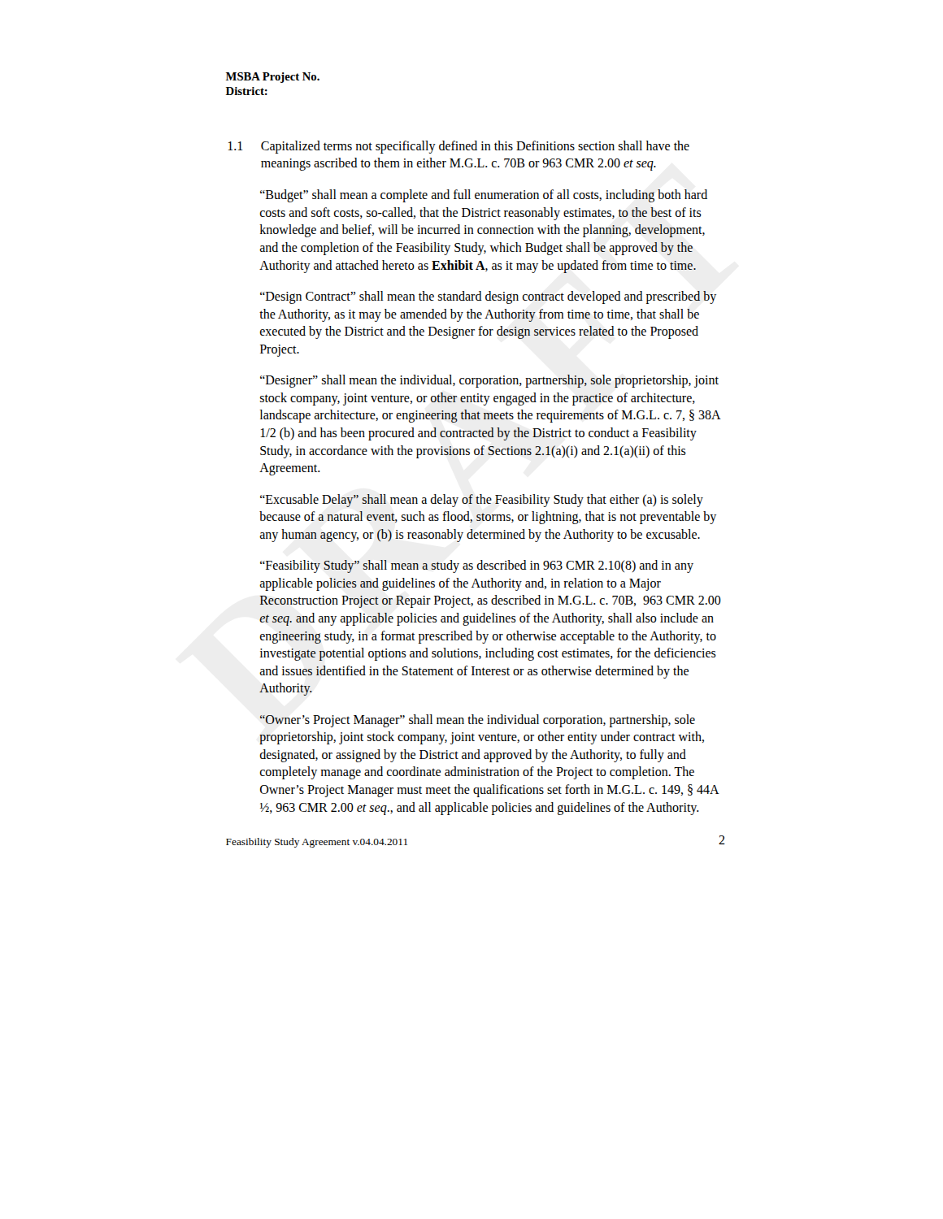DRAFT
MSBA Project No.
District:
1.1
Capitalized terms not specifically defined in this Definitions section shall have the meanings ascribed to them in either M.G.L. c. 70B or 963 CMR 2.00 et seq.
“Budget” shall mean a complete and full enumeration of all costs, including both hard costs and soft costs, so-called, that the District reasonably estimates, to the best of its knowledge and belief, will be incurred in connection with the planning, development, and the completion of the Feasibility Study, which Budget shall be approved by the Authority and attached hereto as Exhibit A, as it may be updated from time to time.
“Design Contract” shall mean the standard design contract developed and prescribed by the Authority, as it may be amended by the Authority from time to time, that shall be executed by the District and the Designer for design services related to the Proposed Project.
“Designer” shall mean the individual, corporation, partnership, sole proprietorship, joint stock company, joint venture, or other entity engaged in the practice of architecture, landscape architecture, or engineering that meets the requirements of M.G.L. c. 7, § 38A 1/2 (b) and has been procured and contracted by the District to conduct a Feasibility Study, in accordance with the provisions of Sections 2.1(a)(i) and 2.1(a)(ii) of this Agreement.
“Excusable Delay” shall mean a delay of the Feasibility Study that either (a) is solely because of a natural event, such as flood, storms, or lightning, that is not preventable by any human agency, or (b) is reasonably determined by the Authority to be excusable.
“Feasibility Study” shall mean a study as described in 963 CMR 2.10(8) and in any applicable policies and guidelines of the Authority and, in relation to a Major Reconstruction Project or Repair Project, as described in M.G.L. c. 70B, 963 CMR 2.00 et seq. and any applicable policies and guidelines of the Authority, shall also include an engineering study, in a format prescribed by or otherwise acceptable to the Authority, to investigate potential options and solutions, including cost estimates, for the deficiencies and issues identified in the Statement of Interest or as otherwise determined by the Authority.
“Owner’s Project Manager” shall mean the individual corporation, partnership, sole proprietorship, joint stock company, joint venture, or other entity under contract with, designated, or assigned by the District and approved by the Authority, to fully and completely manage and coordinate administration of the Project to completion. The Owner’s Project Manager must meet the qualifications set forth in M.G.L. c. 149, § 44A ½, 963 CMR 2.00 et seq., and all applicable policies and guidelines of the Authority.
Feasibility Study Agreement v.04.04.2011 2